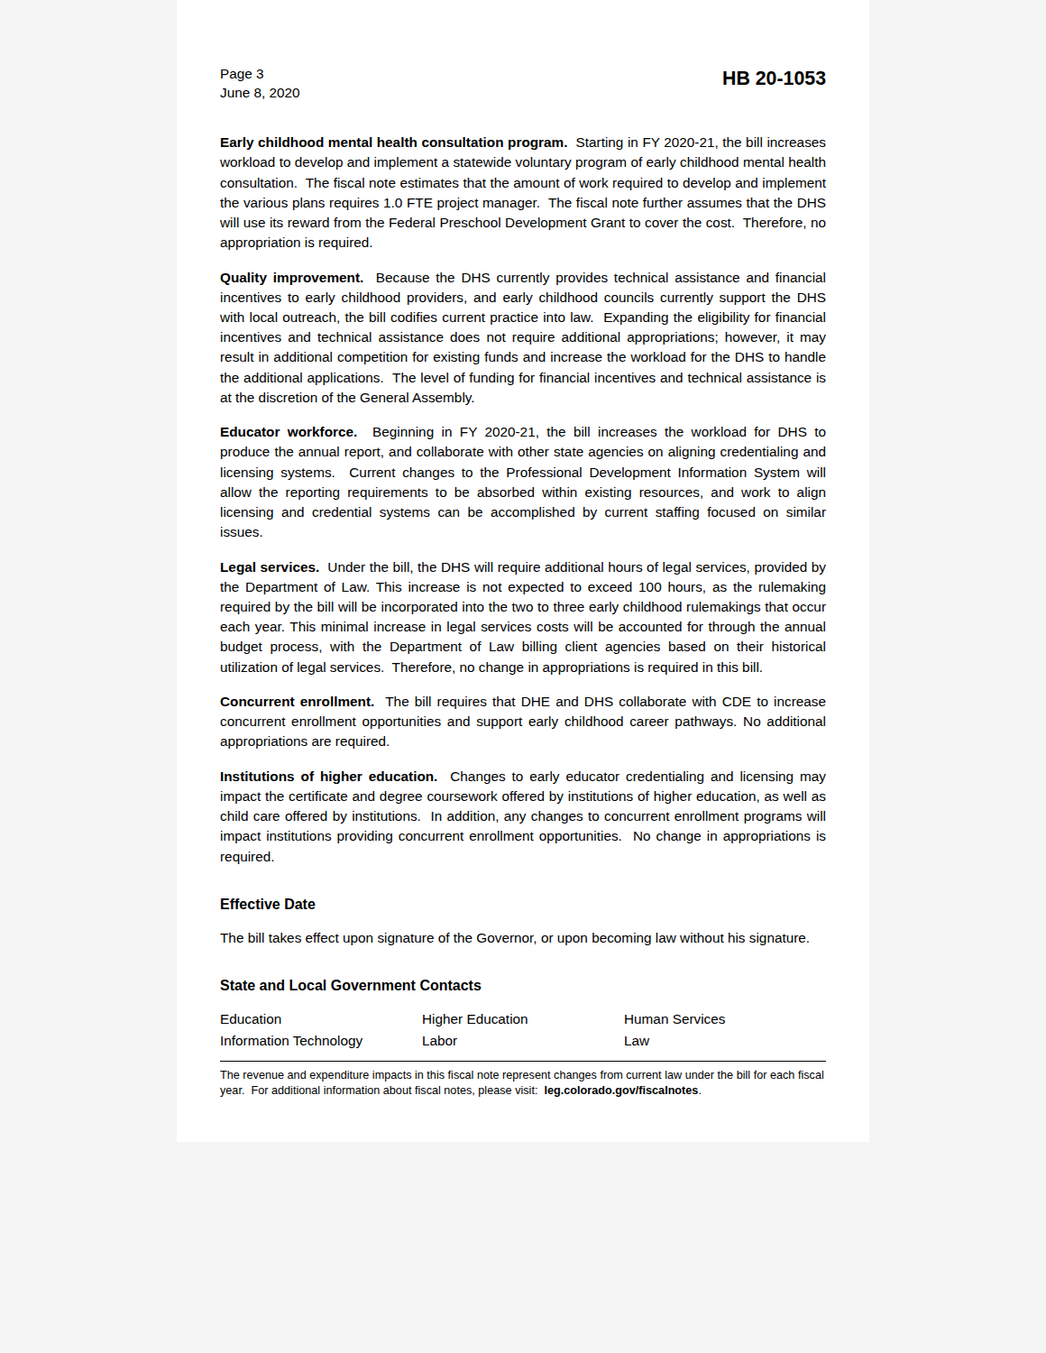Page 3
June 8, 2020
HB 20-1053
Early childhood mental health consultation program. Starting in FY 2020-21, the bill increases workload to develop and implement a statewide voluntary program of early childhood mental health consultation. The fiscal note estimates that the amount of work required to develop and implement the various plans requires 1.0 FTE project manager. The fiscal note further assumes that the DHS will use its reward from the Federal Preschool Development Grant to cover the cost. Therefore, no appropriation is required.
Quality improvement. Because the DHS currently provides technical assistance and financial incentives to early childhood providers, and early childhood councils currently support the DHS with local outreach, the bill codifies current practice into law. Expanding the eligibility for financial incentives and technical assistance does not require additional appropriations; however, it may result in additional competition for existing funds and increase the workload for the DHS to handle the additional applications. The level of funding for financial incentives and technical assistance is at the discretion of the General Assembly.
Educator workforce. Beginning in FY 2020-21, the bill increases the workload for DHS to produce the annual report, and collaborate with other state agencies on aligning credentialing and licensing systems. Current changes to the Professional Development Information System will allow the reporting requirements to be absorbed within existing resources, and work to align licensing and credential systems can be accomplished by current staffing focused on similar issues.
Legal services. Under the bill, the DHS will require additional hours of legal services, provided by the Department of Law. This increase is not expected to exceed 100 hours, as the rulemaking required by the bill will be incorporated into the two to three early childhood rulemakings that occur each year. This minimal increase in legal services costs will be accounted for through the annual budget process, with the Department of Law billing client agencies based on their historical utilization of legal services. Therefore, no change in appropriations is required in this bill.
Concurrent enrollment. The bill requires that DHE and DHS collaborate with CDE to increase concurrent enrollment opportunities and support early childhood career pathways. No additional appropriations are required.
Institutions of higher education. Changes to early educator credentialing and licensing may impact the certificate and degree coursework offered by institutions of higher education, as well as child care offered by institutions. In addition, any changes to concurrent enrollment programs will impact institutions providing concurrent enrollment opportunities. No change in appropriations is required.
Effective Date
The bill takes effect upon signature of the Governor, or upon becoming law without his signature.
State and Local Government Contacts
| Education | Higher Education | Human Services |
| Information Technology | Labor | Law |
The revenue and expenditure impacts in this fiscal note represent changes from current law under the bill for each fiscal year. For additional information about fiscal notes, please visit: leg.colorado.gov/fiscalnotes.